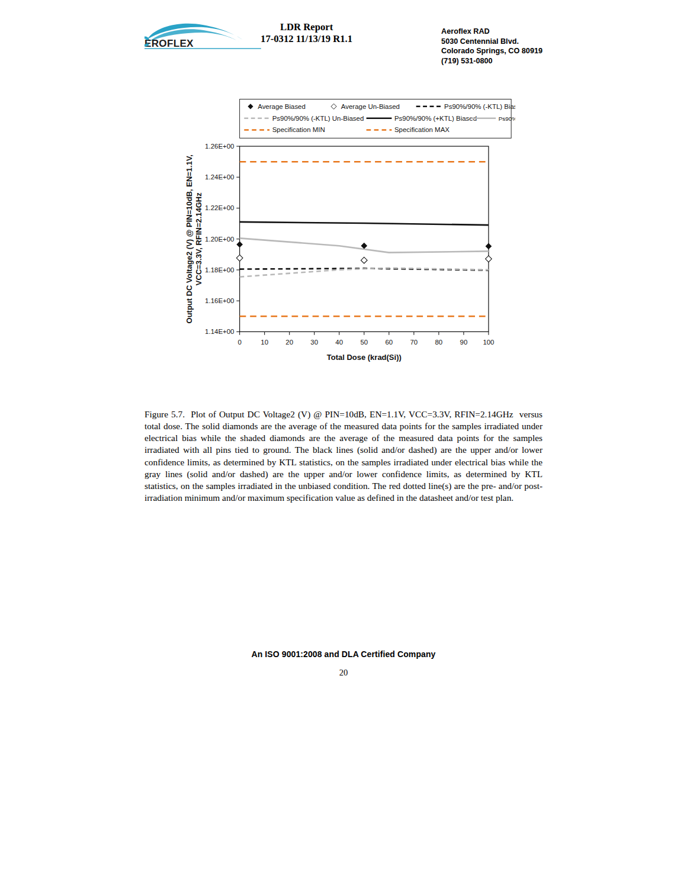EROFLEX
LDR Report
17-0312 11/13/19 R1.1
Aeroflex RAD
5030 Centennial Blvd.
Colorado Springs, CO 80919
(719) 531-0800
Average Biased Average Un-Biased Ps90%/90% (-KTL) Biased Ps90%/90% (-KTL) Un-Biased Ps90%/90% (+KTL) Biased Ps90%/90% (+KTL) Un-Biased Specification MIN Specification MAX 1.26E+00 1.24E+00 1.22E+00 1.20E+00 1.18E+00 1.16E+00 1.14E+00 0 10 20 30 40 50 60 70 80 90 100 Total Dose (krad(Si)) Output DC Voltage2 (V) @ PIN=10dB, EN=1.1V, VCC=3.3V, RFIN=2.14GHz
Figure 5.7. Plot of Output DC Voltage2 (V) @ PIN=10dB, EN=1.1V, VCC=3.3V, RFIN=2.14GHz versus total dose. The solid diamonds are the average of the measured data points for the samples irradiated under electrical bias while the shaded diamonds are the average of the measured data points for the samples irradiated with all pins tied to ground. The black lines (solid and/or dashed) are the upper and/or lower confidence limits, as determined by KTL statistics, on the samples irradiated under electrical bias while the gray lines (solid and/or dashed) are the upper and/or lower confidence limits, as determined by KTL statistics, on the samples irradiated in the unbiased condition. The red dotted line(s) are the pre- and/or post-irradiation minimum and/or maximum specification value as defined in the datasheet and/or test plan.
An ISO 9001:2008 and DLA Certified Company
20